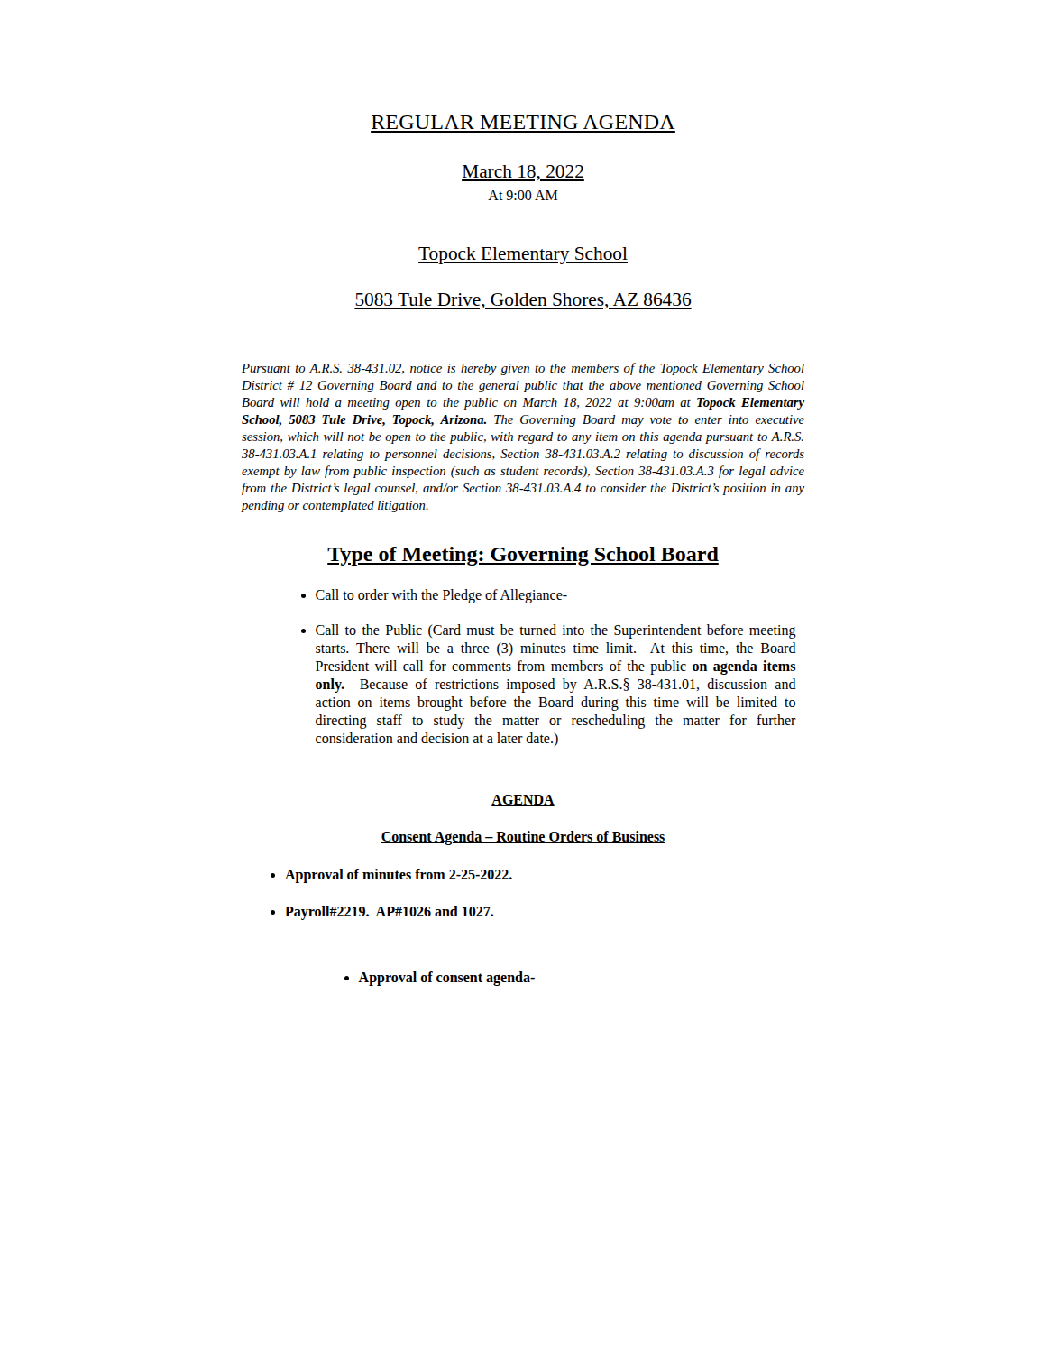REGULAR MEETING AGENDA
March 18, 2022
At 9:00 AM
Topock Elementary School
5083 Tule Drive, Golden Shores, AZ 86436
Pursuant to A.R.S. 38-431.02, notice is hereby given to the members of the Topock Elementary School District # 12 Governing Board and to the general public that the above mentioned Governing School Board will hold a meeting open to the public on March 18, 2022 at 9:00am at Topock Elementary School, 5083 Tule Drive, Topock, Arizona. The Governing Board may vote to enter into executive session, which will not be open to the public, with regard to any item on this agenda pursuant to A.R.S. 38-431.03.A.1 relating to personnel decisions, Section 38-431.03.A.2 relating to discussion of records exempt by law from public inspection (such as student records), Section 38-431.03.A.3 for legal advice from the District’s legal counsel, and/or Section 38-431.03.A.4 to consider the District’s position in any pending or contemplated litigation.
Type of Meeting: Governing School Board
Call to order with the Pledge of Allegiance-
Call to the Public (Card must be turned into the Superintendent before meeting starts. There will be a three (3) minutes time limit. At this time, the Board President will call for comments from members of the public on agenda items only. Because of restrictions imposed by A.R.S.§ 38-431.01, discussion and action on items brought before the Board during this time will be limited to directing staff to study the matter or rescheduling the matter for further consideration and decision at a later date.)
AGENDA
Consent Agenda – Routine Orders of Business
Approval of minutes from 2-25-2022.
Payroll#2219. AP#1026 and 1027.
Approval of consent agenda-